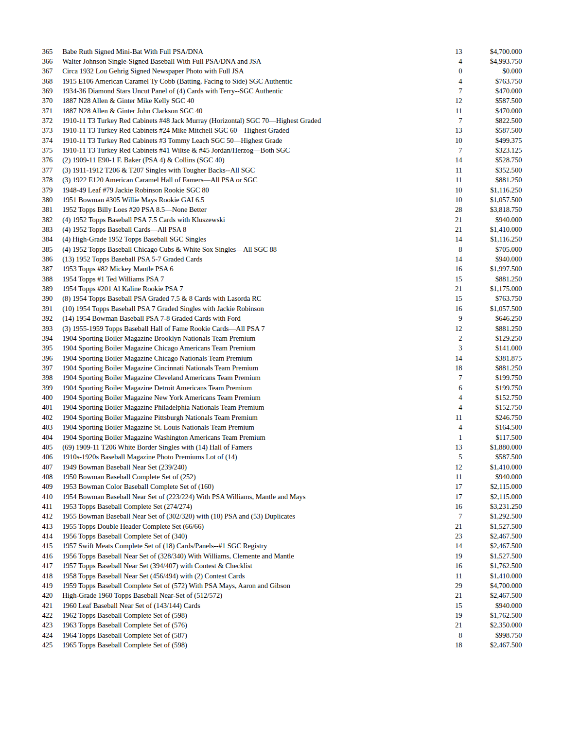| 365 | Babe Ruth Signed Mini-Bat With Full PSA/DNA | 13 | $4,700.000 |
| 366 | Walter Johnson Single-Signed Baseball With Full PSA/DNA and JSA | 4 | $4,993.750 |
| 367 | Circa 1932 Lou Gehrig Signed Newspaper Photo with Full JSA | 0 | $0.000 |
| 368 | 1915 E106 American Caramel Ty Cobb (Batting, Facing to Side) SGC Authentic | 4 | $763.750 |
| 369 | 1934-36 Diamond Stars Uncut Panel of (4) Cards with Terry--SGC Authentic | 7 | $470.000 |
| 370 | 1887 N28 Allen & Ginter Mike Kelly SGC 40 | 12 | $587.500 |
| 371 | 1887 N28 Allen & Ginter John Clarkson SGC 40 | 11 | $470.000 |
| 372 | 1910-11 T3 Turkey Red Cabinets #48 Jack Murray (Horizontal) SGC 70—Highest Graded | 7 | $822.500 |
| 373 | 1910-11 T3 Turkey Red Cabinets #24 Mike Mitchell SGC 60—Highest Graded | 13 | $587.500 |
| 374 | 1910-11 T3 Turkey Red Cabinets #3 Tommy Leach SGC 50—Highest Grade | 10 | $499.375 |
| 375 | 1910-11 T3 Turkey Red Cabinets #41 Wiltse & #45 Jordan/Herzog—Both SGC | 7 | $323.125 |
| 376 | (2) 1909-11 E90-1 F. Baker (PSA 4) & Collins (SGC 40) | 14 | $528.750 |
| 377 | (3) 1911-1912 T206 & T207 Singles with Tougher Backs--All SGC | 11 | $352.500 |
| 378 | (3) 1922 E120 American Caramel Hall of Famers—All PSA or SGC | 11 | $881.250 |
| 379 | 1948-49 Leaf #79 Jackie Robinson Rookie SGC 80 | 10 | $1,116.250 |
| 380 | 1951 Bowman #305 Willie Mays Rookie GAI 6.5 | 10 | $1,057.500 |
| 381 | 1952 Topps Billy Loes #20 PSA 8.5—None Better | 28 | $3,818.750 |
| 382 | (4) 1952 Topps Baseball PSA 7.5 Cards with Kluszewski | 21 | $940.000 |
| 383 | (4) 1952 Topps Baseball Cards—All PSA 8 | 21 | $1,410.000 |
| 384 | (4) High-Grade 1952 Topps Baseball SGC Singles | 14 | $1,116.250 |
| 385 | (4) 1952 Topps Baseball Chicago Cubs & White Sox Singles—All SGC 88 | 8 | $705.000 |
| 386 | (13) 1952 Topps Baseball PSA 5-7 Graded Cards | 14 | $940.000 |
| 387 | 1953 Topps #82 Mickey Mantle PSA 6 | 16 | $1,997.500 |
| 388 | 1954 Topps #1 Ted Williams PSA 7 | 15 | $881.250 |
| 389 | 1954 Topps #201 Al Kaline Rookie PSA 7 | 21 | $1,175.000 |
| 390 | (8) 1954 Topps Baseball PSA Graded 7.5 & 8 Cards with Lasorda RC | 15 | $763.750 |
| 391 | (10) 1954 Topps Baseball PSA 7 Graded Singles with Jackie Robinson | 16 | $1,057.500 |
| 392 | (14) 1954 Bowman Baseball PSA 7-8 Graded Cards with Ford | 9 | $646.250 |
| 393 | (3) 1955-1959 Topps Baseball Hall of Fame Rookie Cards—All PSA 7 | 12 | $881.250 |
| 394 | 1904 Sporting Boiler Magazine Brooklyn Nationals Team Premium | 2 | $129.250 |
| 395 | 1904 Sporting Boiler Magazine Chicago Americans Team Premium | 3 | $141.000 |
| 396 | 1904 Sporting Boiler Magazine Chicago Nationals Team Premium | 14 | $381.875 |
| 397 | 1904 Sporting Boiler Magazine Cincinnati Nationals Team Premium | 18 | $881.250 |
| 398 | 1904 Sporting Boiler Magazine Cleveland Americans Team Premium | 7 | $199.750 |
| 399 | 1904 Sporting Boiler Magazine Detroit Americans Team Premium | 6 | $199.750 |
| 400 | 1904 Sporting Boiler Magazine New York Americans Team Premium | 4 | $152.750 |
| 401 | 1904 Sporting Boiler Magazine Philadelphia Nationals Team Premium | 4 | $152.750 |
| 402 | 1904 Sporting Boiler Magazine Pittsburgh Nationals Team Premium | 11 | $246.750 |
| 403 | 1904 Sporting Boiler Magazine St. Louis Nationals Team Premium | 4 | $164.500 |
| 404 | 1904 Sporting Boiler Magazine Washington Americans Team Premium | 1 | $117.500 |
| 405 | (69) 1909-11 T206 White Border Singles with (14) Hall of Famers | 13 | $1,880.000 |
| 406 | 1910s-1920s Baseball Magazine Photo Premiums Lot of (14) | 5 | $587.500 |
| 407 | 1949 Bowman Baseball Near Set (239/240) | 12 | $1,410.000 |
| 408 | 1950 Bowman Baseball Complete Set of (252) | 11 | $940.000 |
| 409 | 1953 Bowman Color Baseball Complete Set of (160) | 17 | $2,115.000 |
| 410 | 1954 Bowman Baseball Near Set of (223/224) With PSA Williams, Mantle and Mays | 17 | $2,115.000 |
| 411 | 1953 Topps Baseball Complete Set (274/274) | 16 | $3,231.250 |
| 412 | 1955 Bowman Baseball Near Set of (302/320) with (10) PSA and (53) Duplicates | 7 | $1,292.500 |
| 413 | 1955 Topps Double Header Complete Set (66/66) | 21 | $1,527.500 |
| 414 | 1956 Topps Baseball Complete Set of (340) | 23 | $2,467.500 |
| 415 | 1957 Swift Meats Complete Set of (18) Cards/Panels--#1 SGC Registry | 14 | $2,467.500 |
| 416 | 1956 Topps Baseball Near Set of (328/340) With Williams, Clemente and Mantle | 19 | $1,527.500 |
| 417 | 1957 Topps Baseball Near Set (394/407) with Contest & Checklist | 16 | $1,762.500 |
| 418 | 1958 Topps Baseball Near Set (456/494) with (2) Contest Cards | 11 | $1,410.000 |
| 419 | 1959 Topps Baseball Complete Set of (572) With PSA Mays, Aaron and Gibson | 29 | $4,700.000 |
| 420 | High-Grade 1960 Topps Baseball Near-Set of (512/572) | 21 | $2,467.500 |
| 421 | 1960 Leaf Baseball Near Set of (143/144) Cards | 15 | $940.000 |
| 422 | 1962 Topps Baseball Complete Set of (598) | 19 | $1,762.500 |
| 423 | 1963 Topps Baseball Complete Set of (576) | 21 | $2,350.000 |
| 424 | 1964 Topps Baseball Complete Set of (587) | 8 | $998.750 |
| 425 | 1965 Topps Baseball Complete Set of (598) | 18 | $2,467.500 |